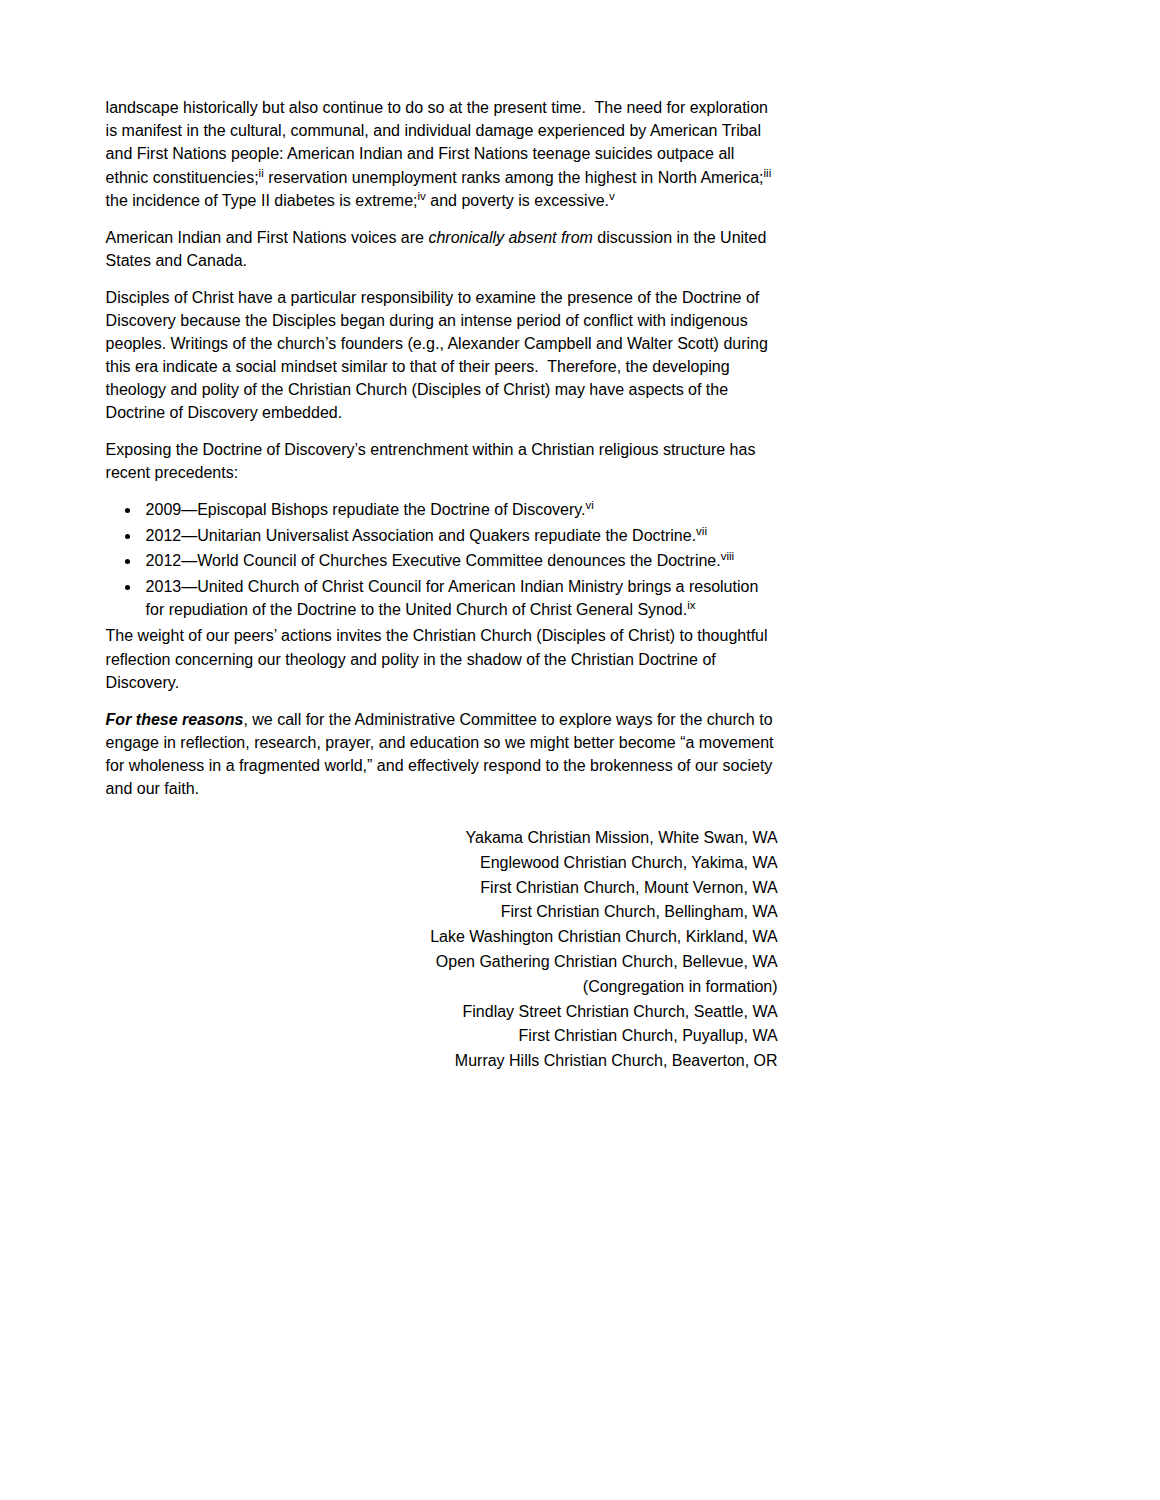landscape historically but also continue to do so at the present time. The need for exploration is manifest in the cultural, communal, and individual damage experienced by American Tribal and First Nations people: American Indian and First Nations teenage suicides outpace all ethnic constituencies;ii reservation unemployment ranks among the highest in North America;iii the incidence of Type II diabetes is extreme;iv and poverty is excessive.v
American Indian and First Nations voices are chronically absent from discussion in the United States and Canada.
Disciples of Christ have a particular responsibility to examine the presence of the Doctrine of Discovery because the Disciples began during an intense period of conflict with indigenous peoples. Writings of the church’s founders (e.g., Alexander Campbell and Walter Scott) during this era indicate a social mindset similar to that of their peers. Therefore, the developing theology and polity of the Christian Church (Disciples of Christ) may have aspects of the Doctrine of Discovery embedded.
Exposing the Doctrine of Discovery’s entrenchment within a Christian religious structure has recent precedents:
2009—Episcopal Bishops repudiate the Doctrine of Discovery.vi
2012—Unitarian Universalist Association and Quakers repudiate the Doctrine.vii
2012—World Council of Churches Executive Committee denounces the Doctrine.viii
2013—United Church of Christ Council for American Indian Ministry brings a resolution for repudiation of the Doctrine to the United Church of Christ General Synod.ix
The weight of our peers’ actions invites the Christian Church (Disciples of Christ) to thoughtful reflection concerning our theology and polity in the shadow of the Christian Doctrine of Discovery.
For these reasons, we call for the Administrative Committee to explore ways for the church to engage in reflection, research, prayer, and education so we might better become “a movement for wholeness in a fragmented world,” and effectively respond to the brokenness of our society and our faith.
Yakama Christian Mission, White Swan, WA
Englewood Christian Church, Yakima, WA
First Christian Church, Mount Vernon, WA
First Christian Church, Bellingham, WA
Lake Washington Christian Church, Kirkland, WA
Open Gathering Christian Church, Bellevue, WA
(Congregation in formation)
Findlay Street Christian Church, Seattle, WA
First Christian Church, Puyallup, WA
Murray Hills Christian Church, Beaverton, OR